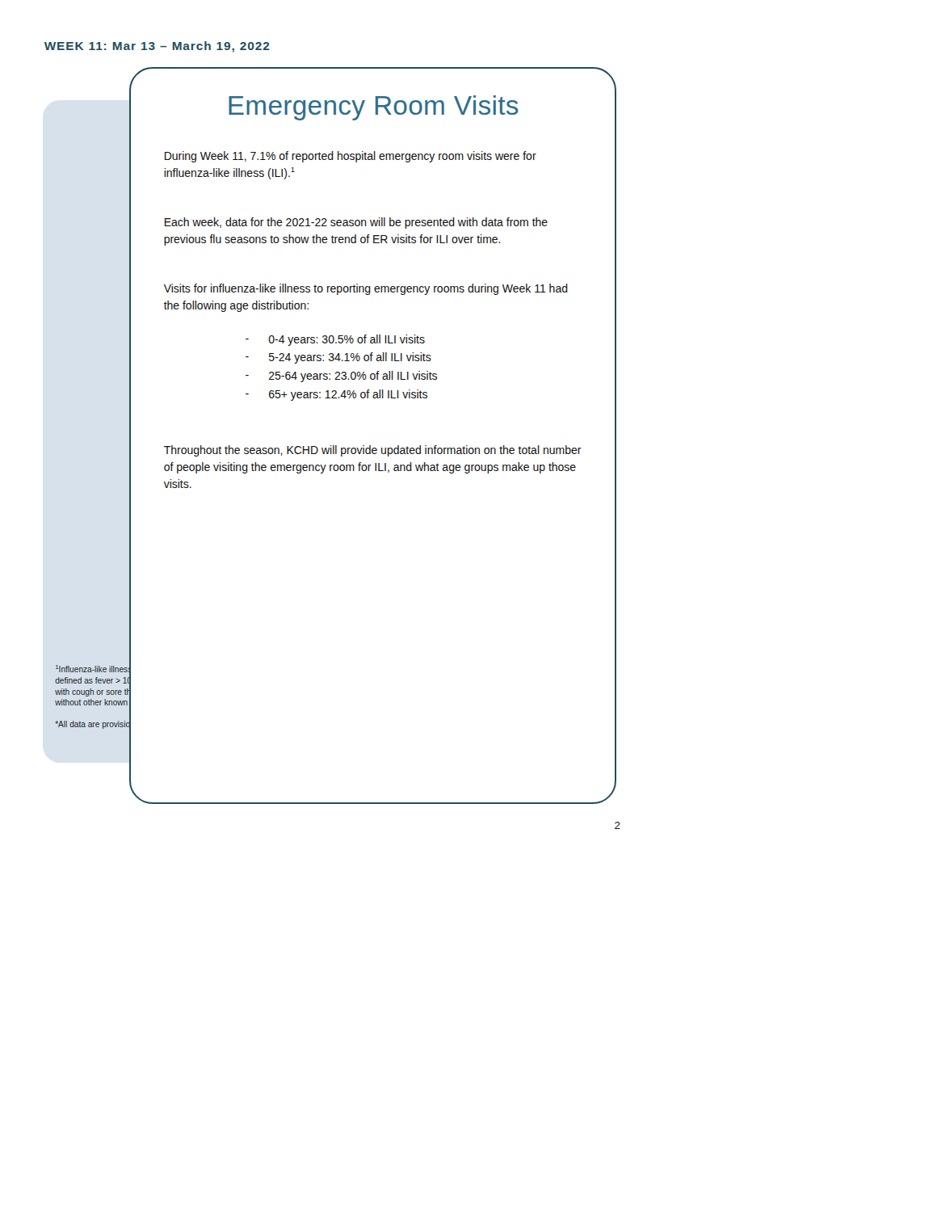WEEK 11: Mar 13 – March 19, 2022
1Influenza-like illness (ILI) is defined as fever > 100°F with cough or sore throat without other known cause
*All data are provisional
Emergency Room Visits
During Week 11, 7.1% of reported hospital emergency room visits were for influenza-like illness (ILI).1
Each week, data for the 2021-22 season will be presented with data from the previous flu seasons to show the trend of ER visits for ILI over time.
Visits for influenza-like illness to reporting emergency rooms during Week 11 had the following age distribution:
0-4 years: 30.5% of all ILI visits
5-24 years: 34.1% of all ILI visits
25-64 years: 23.0% of all ILI visits
65+ years: 12.4% of all ILI visits
Throughout the season, KCHD will provide updated information on the total number of people visiting the emergency room for ILI, and what age groups make up those visits.
2